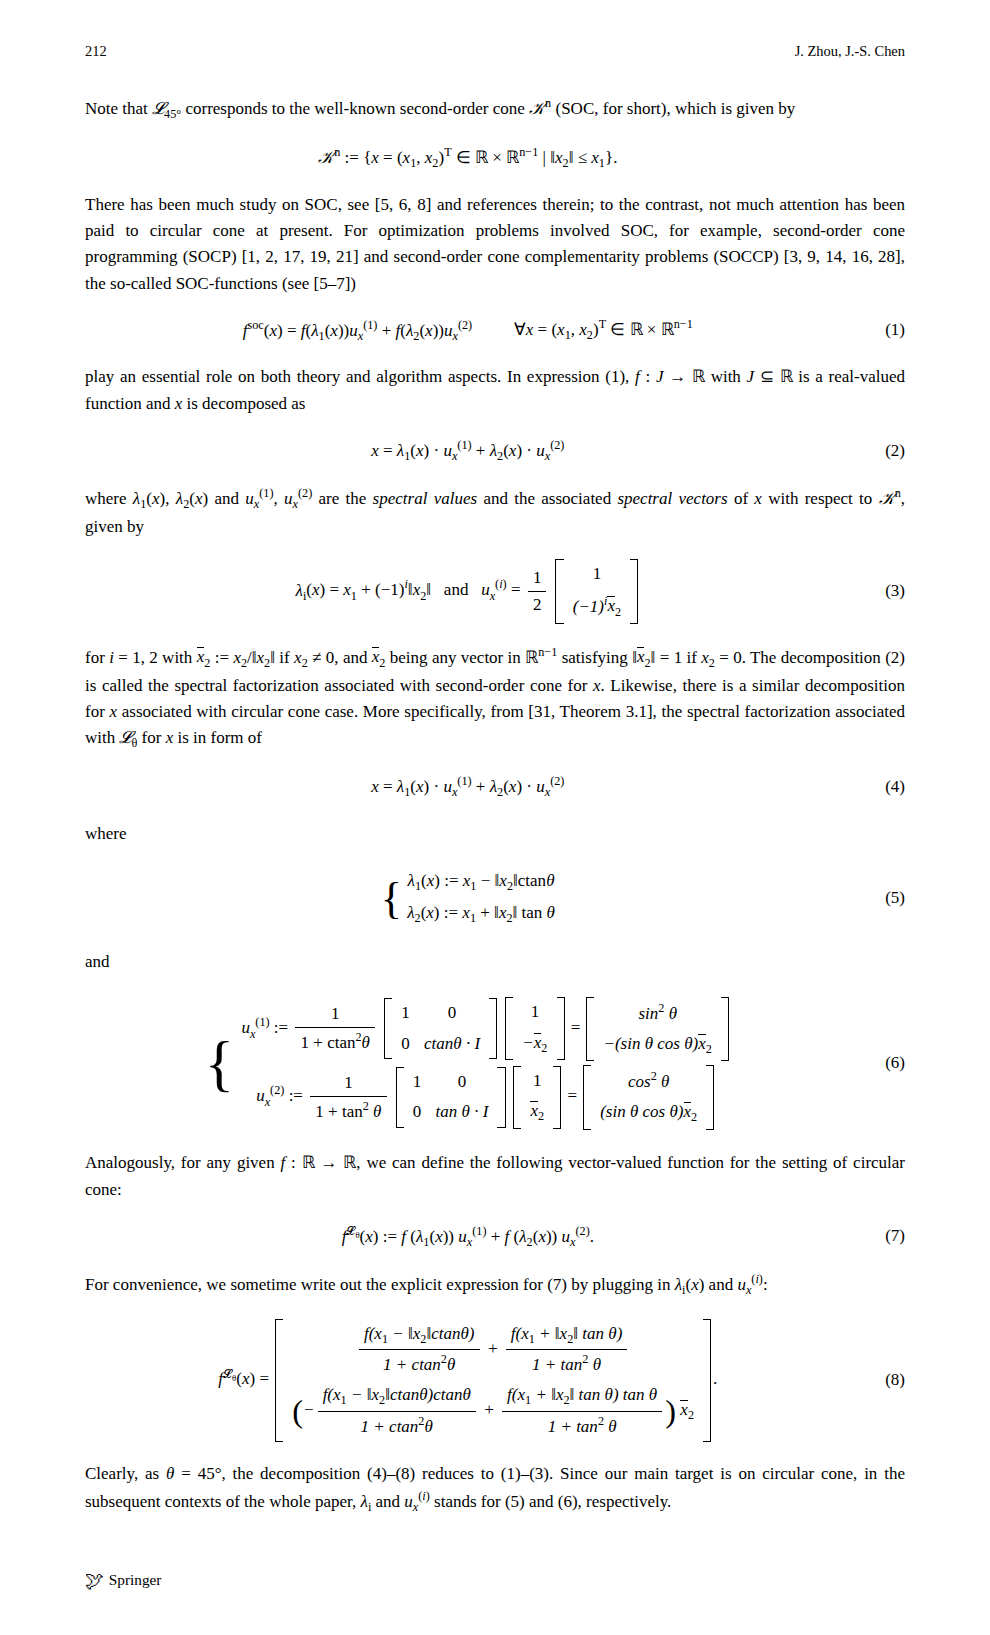212
J. Zhou, J.-S. Chen
Note that 𝓛45° corresponds to the well-known second-order cone 𝒦n (SOC, for short), which is given by
𝒦n := {x = (x1, x2)T ∈ ℝ × ℝn−1 | ‖x2‖ ≤ x1}.
There has been much study on SOC, see [5, 6, 8] and references therein; to the contrast, not much attention has been paid to circular cone at present. For optimization problems involved SOC, for example, second-order cone programming (SOCP) [1, 2, 17, 19, 21] and second-order cone complementarity problems (SOCCP) [3, 9, 14, 16, 28], the so-called SOC-functions (see [5–7])
fsoc(x) = f(λ1(x))ux(1) + f(λ2(x))ux(2) ∀x = (x1, x2)T ∈ ℝ × ℝn−1
(1)
play an essential role on both theory and algorithm aspects. In expression (1), f : J → ℝ with J ⊆ ℝ is a real-valued function and x is decomposed as
x = λ1(x) · ux(1) + λ2(x) · ux(2)
(2)
where λ1(x), λ2(x) and ux(1), ux(2) are the spectral values and the associated spectral vectors of x with respect to 𝒦n, given by
λi(x) = x1 + (−1)i‖x2‖ and ux(i) = 12
| 1 |
| (−1) i x 2 |
(3)
for i = 1, 2 with x2 := x2/‖x2‖ if x2 ≠ 0, and x2 being any vector in ℝn−1 satisfying ‖x2‖ = 1 if x2 = 0. The decomposition (2) is called the spectral factorization associated with second-order cone for x. Likewise, there is a similar decomposition for x associated with circular cone case. More specifically, from [31, Theorem 3.1], the spectral factorization associated with 𝓛θ for x is in form of
x = λ1(x) · ux(1) + λ2(x) · ux(2)
(4)
where
{
λ1(x) := x1 − ‖x2‖ctanθ
λ2(x) := x1 + ‖x2‖ tan θ
(5)
and
{
ux(1) := 11 + ctan2θ
| 1 | 0 |
| 0 | ctan θ · I |
| 1 |
| − x 2 |
=
| sin 2 θ |
| −(sin θ cos θ ) x 2 |
ux(2) := 11 + tan2 θ
| 1 | 0 |
| 0 | tan θ · I |
| 1 |
| x 2 |
=
| cos 2 θ |
| (sin θ cos θ ) x 2 |
(6)
Analogously, for any given f : ℝ → ℝ, we can define the following vector-valued function for the setting of circular cone:
f𝓛θ(x) := f (λ1(x)) ux(1) + f (λ2(x)) ux(2).
(7)
For convenience, we sometime write out the explicit expression for (7) by plugging in λi(x) and ux(i):
f𝓛θ(x) =
| f ( x 1 − ‖ x 2 ‖ctan θ ) 1 + ctan 2 θ + f ( x 1 + ‖ x 2 ‖ tan θ ) 1 + tan 2 θ |
| ( − f ( x 1 − ‖ x 2 ‖ctan θ )ctan θ 1 + ctan 2 θ + f ( x 1 + ‖ x 2 ‖ tan θ ) tan θ 1 + tan 2 θ ) x 2 |
.
(8)
Clearly, as θ = 45°, the decomposition (4)–(8) reduces to (1)–(3). Since our main target is on circular cone, in the subsequent contexts of the whole paper, λi and ux(i) stands for (5) and (6), respectively.
🕊Springer